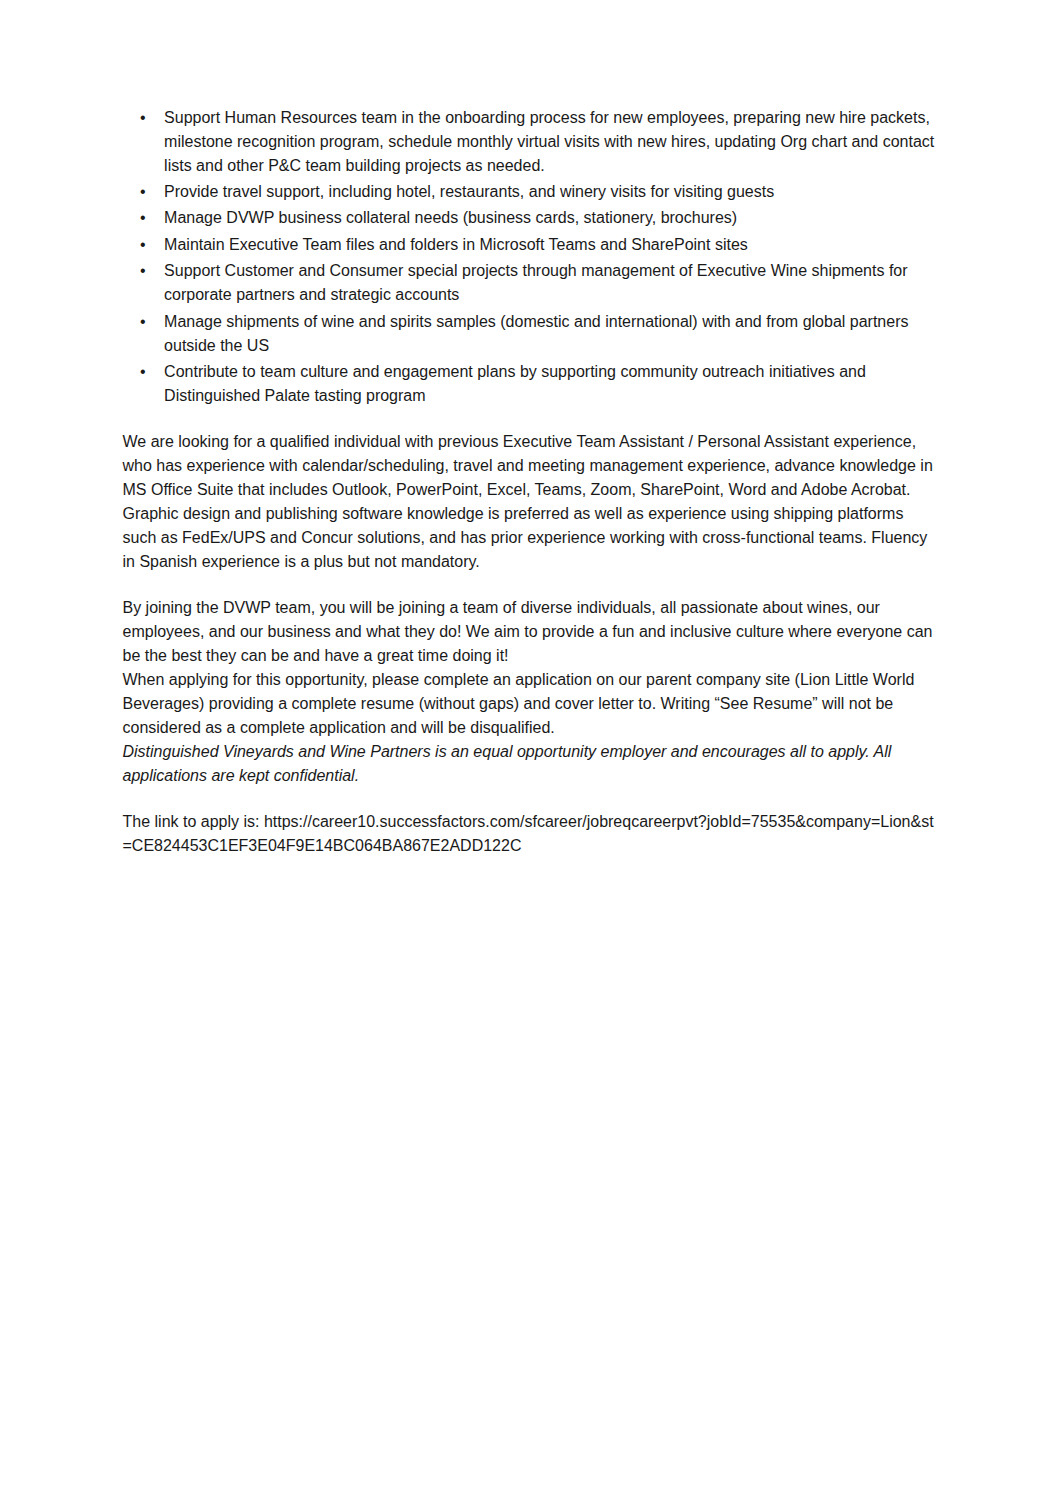Support Human Resources team in the onboarding process for new employees, preparing new hire packets, milestone recognition program, schedule monthly virtual visits with new hires, updating Org chart and contact lists and other P&C team building projects as needed.
Provide travel support, including hotel, restaurants, and winery visits for visiting guests
Manage DVWP business collateral needs (business cards, stationery, brochures)
Maintain Executive Team files and folders in Microsoft Teams and SharePoint sites
Support Customer and Consumer special projects through management of Executive Wine shipments for corporate partners and strategic accounts
Manage shipments of wine and spirits samples (domestic and international) with and from global partners outside the US
Contribute to team culture and engagement plans by supporting community outreach initiatives and Distinguished Palate tasting program
We are looking for a qualified individual with previous Executive Team Assistant / Personal Assistant experience, who has experience with calendar/scheduling, travel and meeting management experience, advance knowledge in MS Office Suite that includes Outlook, PowerPoint, Excel, Teams, Zoom, SharePoint, Word and Adobe Acrobat. Graphic design and publishing software knowledge is preferred as well as experience using shipping platforms such as FedEx/UPS and Concur solutions, and has prior experience working with cross-functional teams. Fluency in Spanish experience is a plus but not mandatory.
By joining the DVWP team, you will be joining a team of diverse individuals, all passionate about wines, our employees, and our business and what they do! We aim to provide a fun and inclusive culture where everyone can be the best they can be and have a great time doing it!
When applying for this opportunity, please complete an application on our parent company site (Lion Little World Beverages) providing a complete resume (without gaps) and cover letter to. Writing “See Resume” will not be considered as a complete application and will be disqualified.
Distinguished Vineyards and Wine Partners is an equal opportunity employer and encourages all to apply. All applications are kept confidential.
The link to apply is: https://career10.successfactors.com/sfcareer/jobreqcareerpvt?jobId=75535&company=Lion&st=CE824453C1EF3E04F9E14BC064BA867E2ADD122C